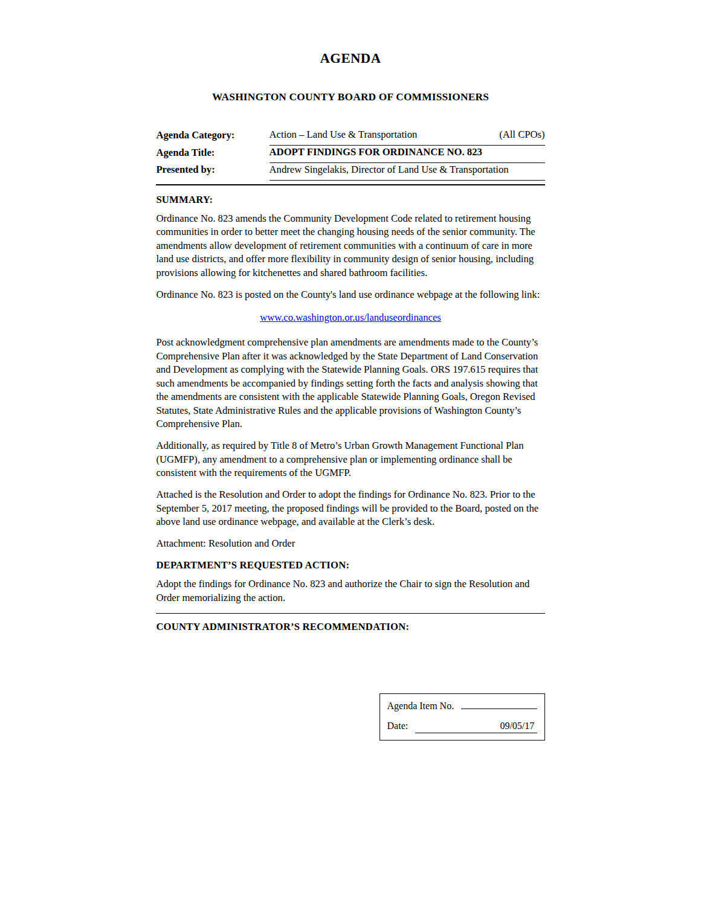AGENDA
WASHINGTON COUNTY BOARD OF COMMISSIONERS
| Agenda Category: | Action – Land Use & Transportation (All CPOs) |
| Agenda Title: | ADOPT FINDINGS FOR ORDINANCE NO. 823 |
| Presented by: | Andrew Singelakis, Director of Land Use & Transportation |
SUMMARY:
Ordinance No. 823 amends the Community Development Code related to retirement housing communities in order to better meet the changing housing needs of the senior community. The amendments allow development of retirement communities with a continuum of care in more land use districts, and offer more flexibility in community design of senior housing, including provisions allowing for kitchenettes and shared bathroom facilities.
Ordinance No. 823 is posted on the County's land use ordinance webpage at the following link:
www.co.washington.or.us/landuseordinances
Post acknowledgment comprehensive plan amendments are amendments made to the County’s Comprehensive Plan after it was acknowledged by the State Department of Land Conservation and Development as complying with the Statewide Planning Goals. ORS 197.615 requires that such amendments be accompanied by findings setting forth the facts and analysis showing that the amendments are consistent with the applicable Statewide Planning Goals, Oregon Revised Statutes, State Administrative Rules and the applicable provisions of Washington County’s Comprehensive Plan.
Additionally, as required by Title 8 of Metro’s Urban Growth Management Functional Plan (UGMFP), any amendment to a comprehensive plan or implementing ordinance shall be consistent with the requirements of the UGMFP.
Attached is the Resolution and Order to adopt the findings for Ordinance No. 823. Prior to the September 5, 2017 meeting, the proposed findings will be provided to the Board, posted on the above land use ordinance webpage, and available at the Clerk’s desk.
Attachment: Resolution and Order
DEPARTMENT’S REQUESTED ACTION:
Adopt the findings for Ordinance No. 823 and authorize the Chair to sign the Resolution and Order memorializing the action.
COUNTY ADMINISTRATOR’S RECOMMENDATION:
Agenda Item No.
Date: 09/05/17